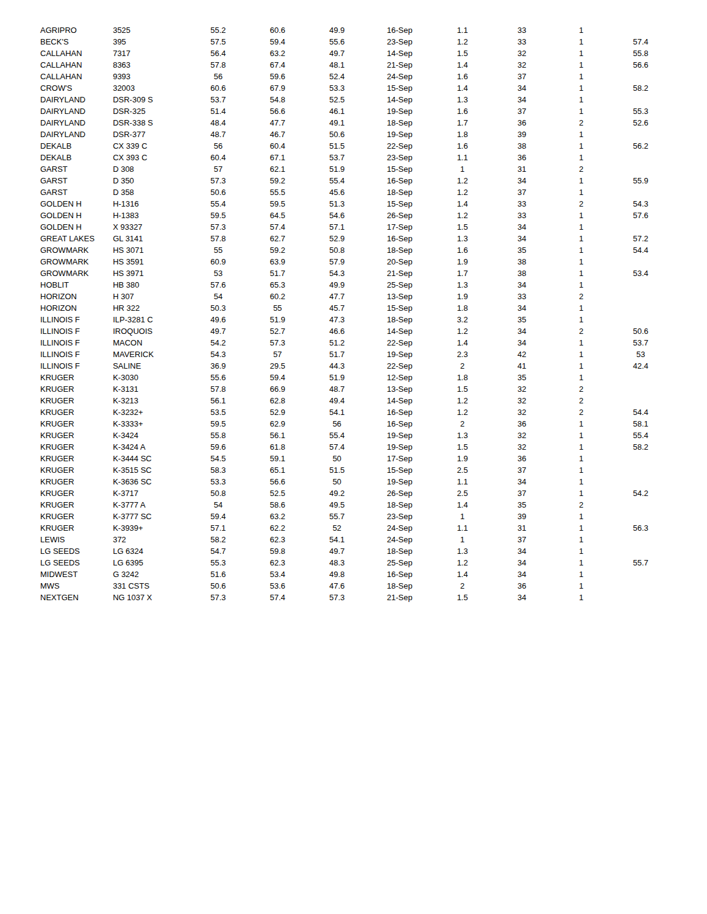| AGRIPRO | 3525 | 55.2 | 60.6 | 49.9 | 16-Sep | 1.1 | 33 | 1 | |
| BECK'S | 395 | 57.5 | 59.4 | 55.6 | 23-Sep | 1.2 | 33 | 1 | 57.4 |
| CALLAHAN | 7317 | 56.4 | 63.2 | 49.7 | 14-Sep | 1.5 | 32 | 1 | 55.8 |
| CALLAHAN | 8363 | 57.8 | 67.4 | 48.1 | 21-Sep | 1.4 | 32 | 1 | 56.6 |
| CALLAHAN | 9393 | 56 | 59.6 | 52.4 | 24-Sep | 1.6 | 37 | 1 | |
| CROW'S | 32003 | 60.6 | 67.9 | 53.3 | 15-Sep | 1.4 | 34 | 1 | 58.2 |
| DAIRYLAND | DSR-309 S | 53.7 | 54.8 | 52.5 | 14-Sep | 1.3 | 34 | 1 | |
| DAIRYLAND | DSR-325 | 51.4 | 56.6 | 46.1 | 19-Sep | 1.6 | 37 | 1 | 55.3 |
| DAIRYLAND | DSR-338 S | 48.4 | 47.7 | 49.1 | 18-Sep | 1.7 | 36 | 2 | 52.6 |
| DAIRYLAND | DSR-377 | 48.7 | 46.7 | 50.6 | 19-Sep | 1.8 | 39 | 1 | |
| DEKALB | CX 339 C | 56 | 60.4 | 51.5 | 22-Sep | 1.6 | 38 | 1 | 56.2 |
| DEKALB | CX 393 C | 60.4 | 67.1 | 53.7 | 23-Sep | 1.1 | 36 | 1 | |
| GARST | D 308 | 57 | 62.1 | 51.9 | 15-Sep | 1 | 31 | 2 | |
| GARST | D 350 | 57.3 | 59.2 | 55.4 | 16-Sep | 1.2 | 34 | 1 | 55.9 |
| GARST | D 358 | 50.6 | 55.5 | 45.6 | 18-Sep | 1.2 | 37 | 1 | |
| GOLDEN H | H-1316 | 55.4 | 59.5 | 51.3 | 15-Sep | 1.4 | 33 | 2 | 54.3 |
| GOLDEN H | H-1383 | 59.5 | 64.5 | 54.6 | 26-Sep | 1.2 | 33 | 1 | 57.6 |
| GOLDEN H | X 93327 | 57.3 | 57.4 | 57.1 | 17-Sep | 1.5 | 34 | 1 | |
| GREAT LAKES | GL 3141 | 57.8 | 62.7 | 52.9 | 16-Sep | 1.3 | 34 | 1 | 57.2 |
| GROWMARK | HS 3071 | 55 | 59.2 | 50.8 | 18-Sep | 1.6 | 35 | 1 | 54.4 |
| GROWMARK | HS 3591 | 60.9 | 63.9 | 57.9 | 20-Sep | 1.9 | 38 | 1 | |
| GROWMARK | HS 3971 | 53 | 51.7 | 54.3 | 21-Sep | 1.7 | 38 | 1 | 53.4 |
| HOBLIT | HB 380 | 57.6 | 65.3 | 49.9 | 25-Sep | 1.3 | 34 | 1 | |
| HORIZON | H 307 | 54 | 60.2 | 47.7 | 13-Sep | 1.9 | 33 | 2 | |
| HORIZON | HR 322 | 50.3 | 55 | 45.7 | 15-Sep | 1.8 | 34 | 1 | |
| ILLINOIS F | ILP-3281 C | 49.6 | 51.9 | 47.3 | 18-Sep | 3.2 | 35 | 1 | |
| ILLINOIS F | IROQUOIS | 49.7 | 52.7 | 46.6 | 14-Sep | 1.2 | 34 | 2 | 50.6 |
| ILLINOIS F | MACON | 54.2 | 57.3 | 51.2 | 22-Sep | 1.4 | 34 | 1 | 53.7 |
| ILLINOIS F | MAVERICK | 54.3 | 57 | 51.7 | 19-Sep | 2.3 | 42 | 1 | 53 |
| ILLINOIS F | SALINE | 36.9 | 29.5 | 44.3 | 22-Sep | 2 | 41 | 1 | 42.4 |
| KRUGER | K-3030 | 55.6 | 59.4 | 51.9 | 12-Sep | 1.8 | 35 | 1 | |
| KRUGER | K-3131 | 57.8 | 66.9 | 48.7 | 13-Sep | 1.5 | 32 | 2 | |
| KRUGER | K-3213 | 56.1 | 62.8 | 49.4 | 14-Sep | 1.2 | 32 | 2 | |
| KRUGER | K-3232+ | 53.5 | 52.9 | 54.1 | 16-Sep | 1.2 | 32 | 2 | 54.4 |
| KRUGER | K-3333+ | 59.5 | 62.9 | 56 | 16-Sep | 2 | 36 | 1 | 58.1 |
| KRUGER | K-3424 | 55.8 | 56.1 | 55.4 | 19-Sep | 1.3 | 32 | 1 | 55.4 |
| KRUGER | K-3424 A | 59.6 | 61.8 | 57.4 | 19-Sep | 1.5 | 32 | 1 | 58.2 |
| KRUGER | K-3444 SC | 54.5 | 59.1 | 50 | 17-Sep | 1.9 | 36 | 1 | |
| KRUGER | K-3515 SC | 58.3 | 65.1 | 51.5 | 15-Sep | 2.5 | 37 | 1 | |
| KRUGER | K-3636 SC | 53.3 | 56.6 | 50 | 19-Sep | 1.1 | 34 | 1 | |
| KRUGER | K-3717 | 50.8 | 52.5 | 49.2 | 26-Sep | 2.5 | 37 | 1 | 54.2 |
| KRUGER | K-3777 A | 54 | 58.6 | 49.5 | 18-Sep | 1.4 | 35 | 2 | |
| KRUGER | K-3777 SC | 59.4 | 63.2 | 55.7 | 23-Sep | 1 | 39 | 1 | |
| KRUGER | K-3939+ | 57.1 | 62.2 | 52 | 24-Sep | 1.1 | 31 | 1 | 56.3 |
| LEWIS | 372 | 58.2 | 62.3 | 54.1 | 24-Sep | 1 | 37 | 1 | |
| LG SEEDS | LG 6324 | 54.7 | 59.8 | 49.7 | 18-Sep | 1.3 | 34 | 1 | |
| LG SEEDS | LG 6395 | 55.3 | 62.3 | 48.3 | 25-Sep | 1.2 | 34 | 1 | 55.7 |
| MIDWEST | G 3242 | 51.6 | 53.4 | 49.8 | 16-Sep | 1.4 | 34 | 1 | |
| MWS | 331 CSTS | 50.6 | 53.6 | 47.6 | 18-Sep | 2 | 36 | 1 | |
| NEXTGEN | NG 1037 X | 57.3 | 57.4 | 57.3 | 21-Sep | 1.5 | 34 | 1 | |